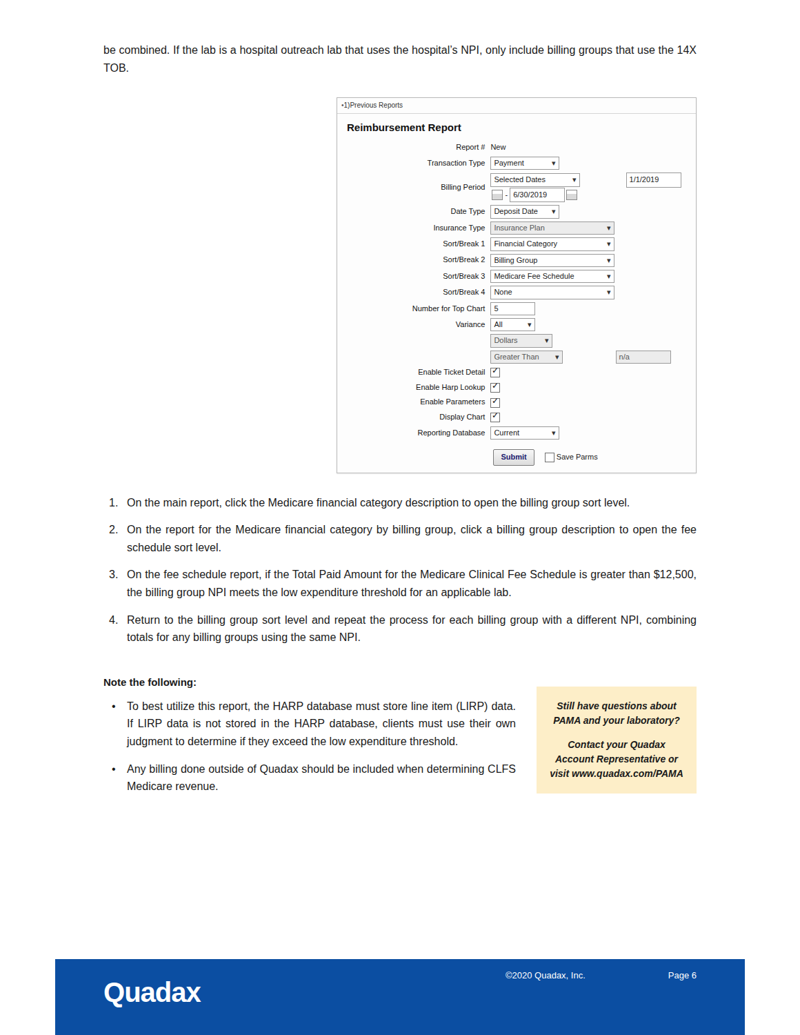be combined. If the lab is a hospital outreach lab that uses the hospital’s NPI, only include billing groups that use the 14X TOB.
1)Previous Reports
Reimbursement Report
| Report # | New |
| Transaction Type | Payment |
| Billing Period | Selected Dates 1/1/2019 - 6/30/2019 |
| Date Type | Deposit Date |
| Insurance Type | Insurance Plan |
| Sort/Break 1 | Financial Category |
| Sort/Break 2 | Billing Group |
| Sort/Break 3 | Medicare Fee Schedule |
| Sort/Break 4 | None |
| Number for Top Chart | 5 |
| Variance | All |
| | Dollars |
| | Greater Than n/a |
| Enable Ticket Detail | |
| Enable Harp Lookup | |
| Enable Parameters | |
| Display Chart | |
| Reporting Database | Current |
Submit Save Parms
On the main report, click the Medicare financial category description to open the billing group sort level.
On the report for the Medicare financial category by billing group, click a billing group description to open the fee schedule sort level.
On the fee schedule report, if the Total Paid Amount for the Medicare Clinical Fee Schedule is greater than $12,500, the billing group NPI meets the low expenditure threshold for an applicable lab.
Return to the billing group sort level and repeat the process for each billing group with a different NPI, combining totals for any billing groups using the same NPI.
Note the following:
To best utilize this report, the HARP database must store line item (LIRP) data. If LIRP data is not stored in the HARP database, clients must use their own judgment to determine if they exceed the low expenditure threshold.
Any billing done outside of Quadax should be included when determining CLFS Medicare revenue.
Still have questions about PAMA and your laboratory?
Contact your Quadax Account Representative or visit www.quadax.com/PAMA
Quadax
©2020 Quadax, Inc. Page 6